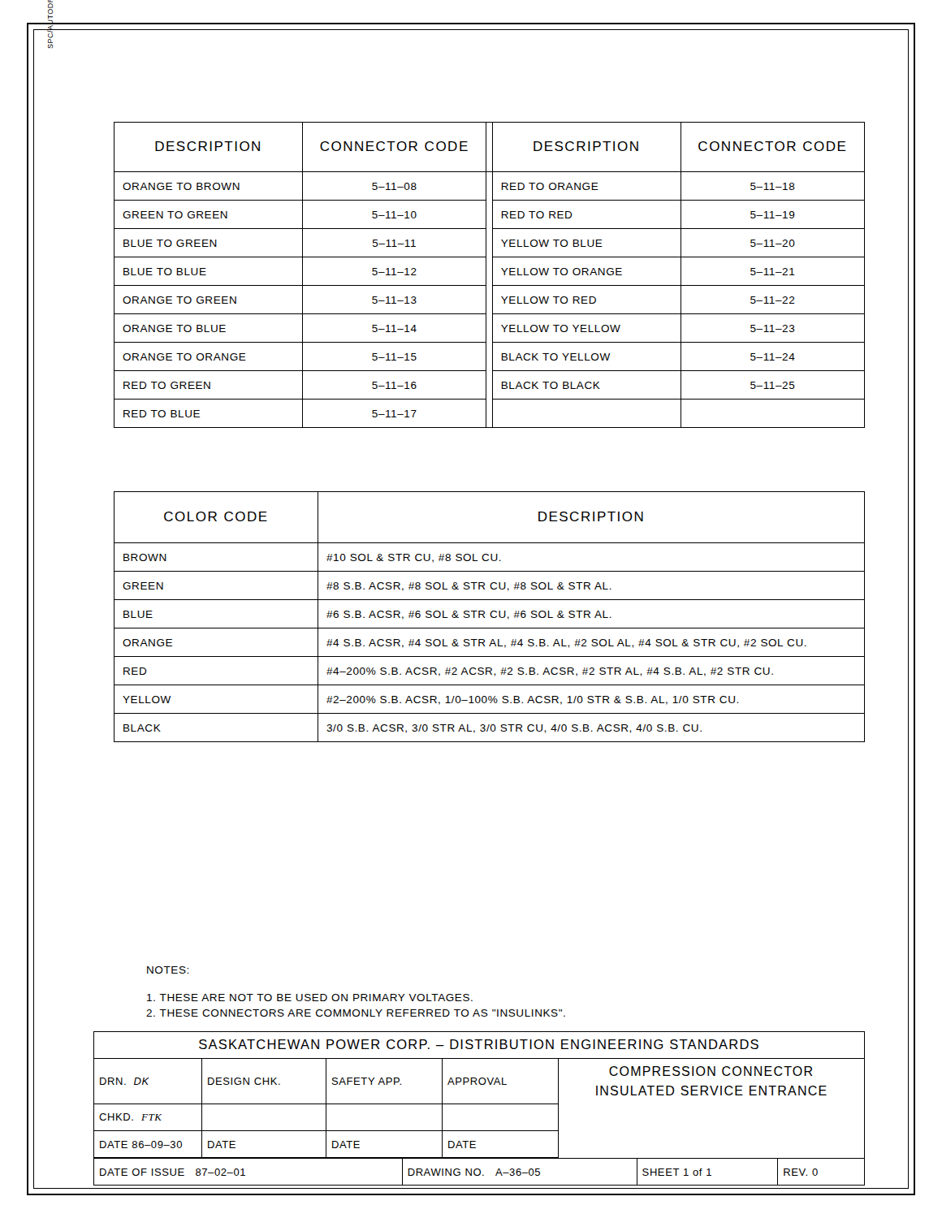SPC/AUTODRAFT
| DESCRIPTION | CONNECTOR CODE | | DESCRIPTION | CONNECTOR CODE |
| --- | --- | --- | --- | --- |
| ORANGE TO BROWN | 5–11–08 | | RED TO ORANGE | 5–11–18 |
| GREEN TO GREEN | 5–11–10 | | RED TO RED | 5–11–19 |
| BLUE TO GREEN | 5–11–11 | | YELLOW TO BLUE | 5–11–20 |
| BLUE TO BLUE | 5–11–12 | | YELLOW TO ORANGE | 5–11–21 |
| ORANGE TO GREEN | 5–11–13 | | YELLOW TO RED | 5–11–22 |
| ORANGE TO BLUE | 5–11–14 | | YELLOW TO YELLOW | 5–11–23 |
| ORANGE TO ORANGE | 5–11–15 | | BLACK TO YELLOW | 5–11–24 |
| RED TO GREEN | 5–11–16 | | BLACK TO BLACK | 5–11–25 |
| RED TO BLUE | 5–11–17 | | | |
| COLOR CODE | DESCRIPTION |
| --- | --- |
| BROWN | #10 SOL & STR CU, #8 SOL CU. |
| GREEN | #8 S.B. ACSR, #8 SOL & STR CU, #8 SOL & STR AL. |
| BLUE | #6 S.B. ACSR, #6 SOL & STR CU, #6 SOL & STR AL. |
| ORANGE | #4 S.B. ACSR, #4 SOL & STR AL, #4 S.B. AL, #2 SOL AL, #4 SOL & STR CU, #2 SOL CU. |
| RED | #4–200% S.B. ACSR, #2 ACSR, #2 S.B. ACSR, #2 STR AL, #4 S.B. AL, #2 STR CU. |
| YELLOW | #2–200% S.B. ACSR, 1/0–100% S.B. ACSR, 1/0 STR & S.B. AL, 1/0 STR CU. |
| BLACK | 3/0 S.B. ACSR, 3/0 STR AL, 3/0 STR CU, 4/0 S.B. ACSR, 4/0 S.B. CU. |
NOTES:
1. THESE ARE NOT TO BE USED ON PRIMARY VOLTAGES.
2. THESE CONNECTORS ARE COMMONLY REFERRED TO AS "INSULINKS".
SASKATCHEWAN POWER CORP. – DISTRIBUTION ENGINEERING STANDARDS
DRN. DK
DESIGN CHK.
SAFETY APP.
APPROVAL
COMPRESSION CONNECTOR
INSULATED SERVICE ENTRANCE
CHKD. FTK
DATE 86–09–30
DATE
DATE
DATE
DATE OF ISSUE 87–02–01
DRAWING NO. A–36–05
SHEET 1 of 1
REV. 0